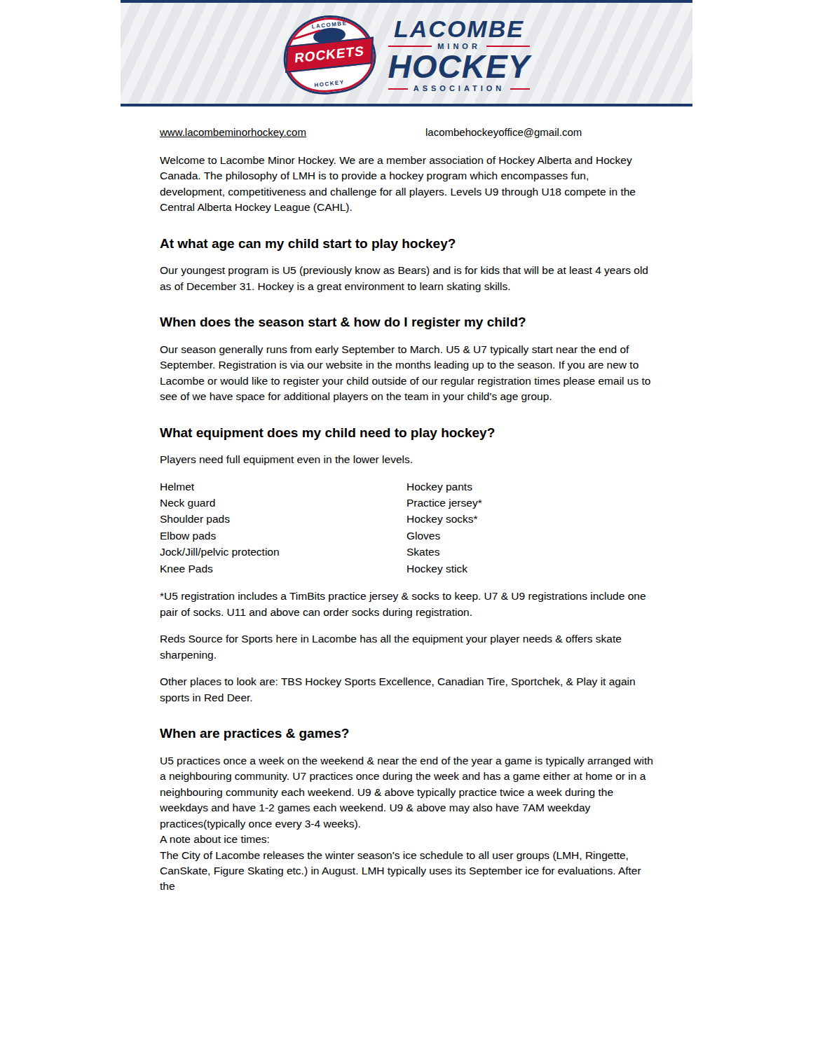LACOMBE
ROCKETS
HOCKEY
LACOMBE
MINOR
HOCKEY
ASSOCIATION
www.lacombeminorhockey.com lacombehockeyoffice@gmail.com
Welcome to Lacombe Minor Hockey. We are a member association of Hockey Alberta and Hockey Canada. The philosophy of LMH is to provide a hockey program which encompasses fun, development, competitiveness and challenge for all players. Levels U9 through U18 compete in the Central Alberta Hockey League (CAHL).
At what age can my child start to play hockey?
Our youngest program is U5 (previously know as Bears) and is for kids that will be at least 4 years old as of December 31. Hockey is a great environment to learn skating skills.
When does the season start & how do I register my child?
Our season generally runs from early September to March. U5 & U7 typically start near the end of September. Registration is via our website in the months leading up to the season. If you are new to Lacombe or would like to register your child outside of our regular registration times please email us to see of we have space for additional players on the team in your child's age group.
What equipment does my child need to play hockey?
Players need full equipment even in the lower levels.
Helmet
Neck guard
Shoulder pads
Elbow pads
Jock/Jill/pelvic protection
Knee Pads
Hockey pants
Practice jersey*
Hockey socks*
Gloves
Skates
Hockey stick
*U5 registration includes a TimBits practice jersey & socks to keep. U7 & U9 registrations include one pair of socks. U11 and above can order socks during registration.
Reds Source for Sports here in Lacombe has all the equipment your player needs & offers skate sharpening.
Other places to look are: TBS Hockey Sports Excellence, Canadian Tire, Sportchek, & Play it again sports in Red Deer.
When are practices & games?
U5 practices once a week on the weekend & near the end of the year a game is typically arranged with a neighbouring community. U7 practices once during the week and has a game either at home or in a neighbouring community each weekend. U9 & above typically practice twice a week during the weekdays and have 1-2 games each weekend. U9 & above may also have 7AM weekday practices(typically once every 3-4 weeks).
A note about ice times:
The City of Lacombe releases the winter season's ice schedule to all user groups (LMH, Ringette, CanSkate, Figure Skating etc.) in August. LMH typically uses its September ice for evaluations. After the